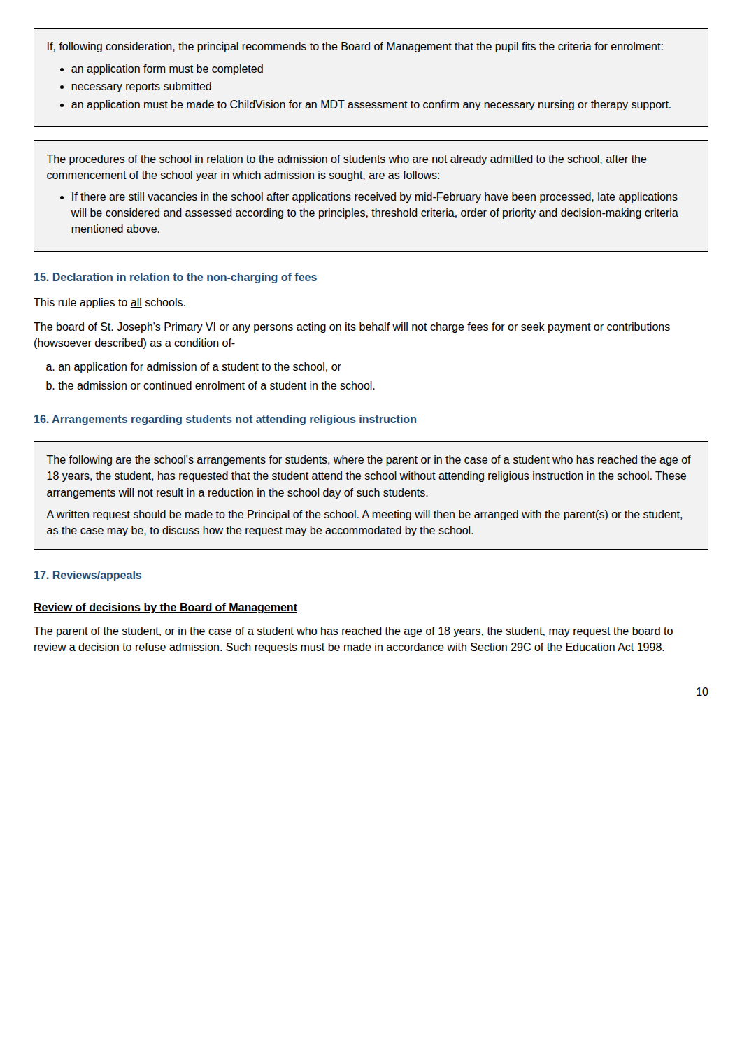If, following consideration, the principal recommends to the Board of Management that the pupil fits the criteria for enrolment:
an application form must be completed
necessary reports submitted
an application must be made to ChildVision for an MDT assessment to confirm any necessary nursing or therapy support.
The procedures of the school in relation to the admission of students who are not already admitted to the school, after the commencement of the school year in which admission is sought, are as follows:
If there are still vacancies in the school after applications received by mid-February have been processed, late applications will be considered and assessed according to the principles, threshold criteria, order of priority and decision-making criteria mentioned above.
15. Declaration in relation to the non-charging of fees
This rule applies to all schools.
The board of St. Joseph's Primary VI or any persons acting on its behalf will not charge fees for or seek payment or contributions (howsoever described) as a condition of-
an application for admission of a student to the school, or
the admission or continued enrolment of a student in the school.
16. Arrangements regarding students not attending religious instruction
The following are the school's arrangements for students, where the parent or in the case of a student who has reached the age of 18 years, the student, has requested that the student attend the school without attending religious instruction in the school. These arrangements will not result in a reduction in the school day of such students.
A written request should be made to the Principal of the school. A meeting will then be arranged with the parent(s) or the student, as the case may be, to discuss how the request may be accommodated by the school.
17. Reviews/appeals
Review of decisions by the Board of Management
The parent of the student, or in the case of a student who has reached the age of 18 years, the student, may request the board to review a decision to refuse admission. Such requests must be made in accordance with Section 29C of the Education Act 1998.
10